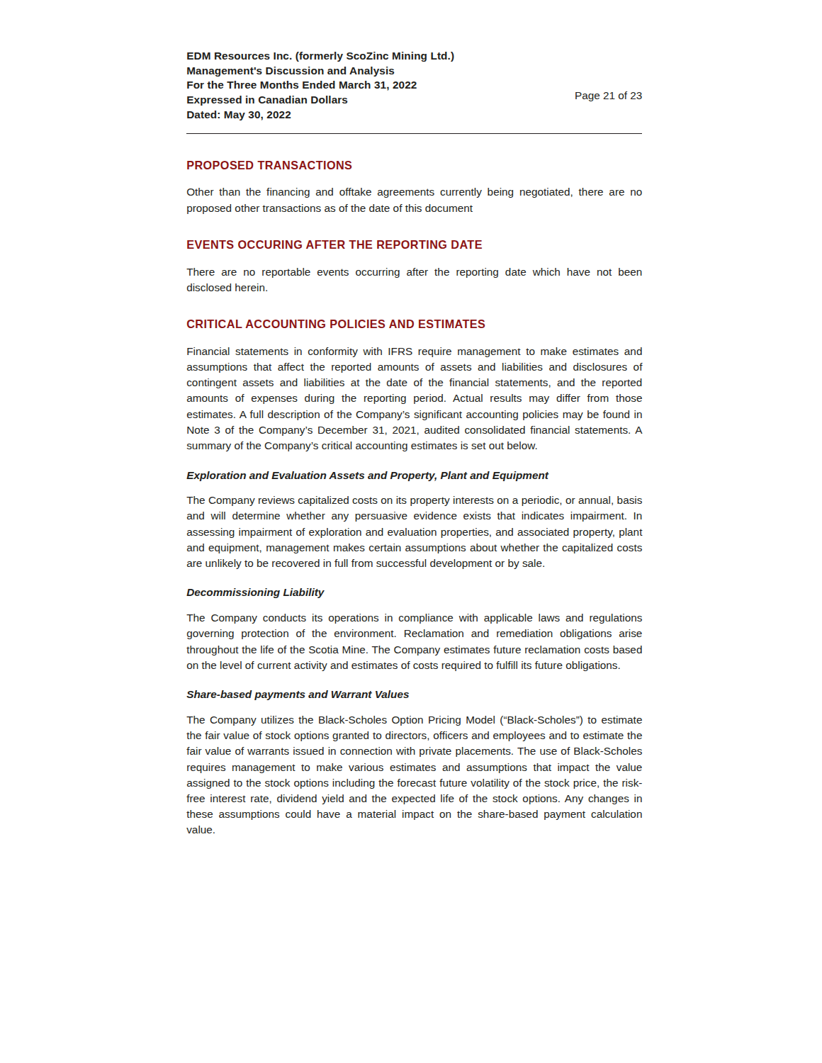EDM Resources Inc. (formerly ScoZinc Mining Ltd.)
Management's Discussion and Analysis
For the Three Months Ended March 31, 2022
Expressed in Canadian Dollars
Dated: May 30, 2022
Page 21 of 23
Proposed Transactions
Other than the financing and offtake agreements currently being negotiated, there are no proposed other transactions as of the date of this document
Events Occuring After the Reporting Date
There are no reportable events occurring after the reporting date which have not been disclosed herein.
Critical Accounting Policies and Estimates
Financial statements in conformity with IFRS require management to make estimates and assumptions that affect the reported amounts of assets and liabilities and disclosures of contingent assets and liabilities at the date of the financial statements, and the reported amounts of expenses during the reporting period. Actual results may differ from those estimates. A full description of the Company’s significant accounting policies may be found in Note 3 of the Company’s December 31, 2021, audited consolidated financial statements. A summary of the Company’s critical accounting estimates is set out below.
Exploration and Evaluation Assets and Property, Plant and Equipment
The Company reviews capitalized costs on its property interests on a periodic, or annual, basis and will determine whether any persuasive evidence exists that indicates impairment. In assessing impairment of exploration and evaluation properties, and associated property, plant and equipment, management makes certain assumptions about whether the capitalized costs are unlikely to be recovered in full from successful development or by sale.
Decommissioning Liability
The Company conducts its operations in compliance with applicable laws and regulations governing protection of the environment. Reclamation and remediation obligations arise throughout the life of the Scotia Mine. The Company estimates future reclamation costs based on the level of current activity and estimates of costs required to fulfill its future obligations.
Share-based payments and Warrant Values
The Company utilizes the Black-Scholes Option Pricing Model (“Black-Scholes”) to estimate the fair value of stock options granted to directors, officers and employees and to estimate the fair value of warrants issued in connection with private placements. The use of Black-Scholes requires management to make various estimates and assumptions that impact the value assigned to the stock options including the forecast future volatility of the stock price, the risk-free interest rate, dividend yield and the expected life of the stock options. Any changes in these assumptions could have a material impact on the share-based payment calculation value.